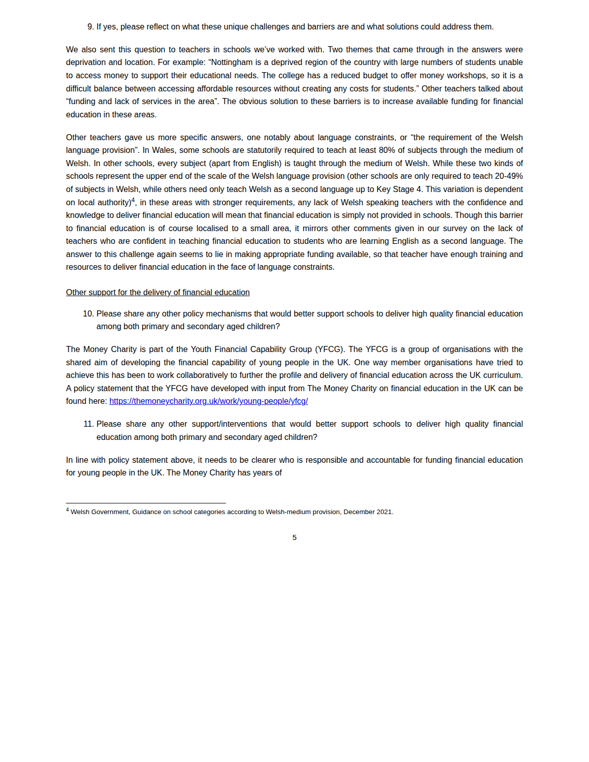If yes, please reflect on what these unique challenges and barriers are and what solutions could address them.
We also sent this question to teachers in schools we’ve worked with. Two themes that came through in the answers were deprivation and location. For example: “Nottingham is a deprived region of the country with large numbers of students unable to access money to support their educational needs. The college has a reduced budget to offer money workshops, so it is a difficult balance between accessing affordable resources without creating any costs for students.” Other teachers talked about “funding and lack of services in the area”. The obvious solution to these barriers is to increase available funding for financial education in these areas.
Other teachers gave us more specific answers, one notably about language constraints, or “the requirement of the Welsh language provision”. In Wales, some schools are statutorily required to teach at least 80% of subjects through the medium of Welsh. In other schools, every subject (apart from English) is taught through the medium of Welsh. While these two kinds of schools represent the upper end of the scale of the Welsh language provision (other schools are only required to teach 20-49% of subjects in Welsh, while others need only teach Welsh as a second language up to Key Stage 4. This variation is dependent on local authority)4, in these areas with stronger requirements, any lack of Welsh speaking teachers with the confidence and knowledge to deliver financial education will mean that financial education is simply not provided in schools. Though this barrier to financial education is of course localised to a small area, it mirrors other comments given in our survey on the lack of teachers who are confident in teaching financial education to students who are learning English as a second language. The answer to this challenge again seems to lie in making appropriate funding available, so that teacher have enough training and resources to deliver financial education in the face of language constraints.
Other support for the delivery of financial education
Please share any other policy mechanisms that would better support schools to deliver high quality financial education among both primary and secondary aged children?
The Money Charity is part of the Youth Financial Capability Group (YFCG). The YFCG is a group of organisations with the shared aim of developing the financial capability of young people in the UK. One way member organisations have tried to achieve this has been to work collaboratively to further the profile and delivery of financial education across the UK curriculum. A policy statement that the YFCG have developed with input from The Money Charity on financial education in the UK can be found here: https://themoneycharity.org.uk/work/young-people/yfcg/
Please share any other support/interventions that would better support schools to deliver high quality financial education among both primary and secondary aged children?
In line with policy statement above, it needs to be clearer who is responsible and accountable for funding financial education for young people in the UK. The Money Charity has years of
4 Welsh Government, Guidance on school categories according to Welsh-medium provision, December 2021.
5